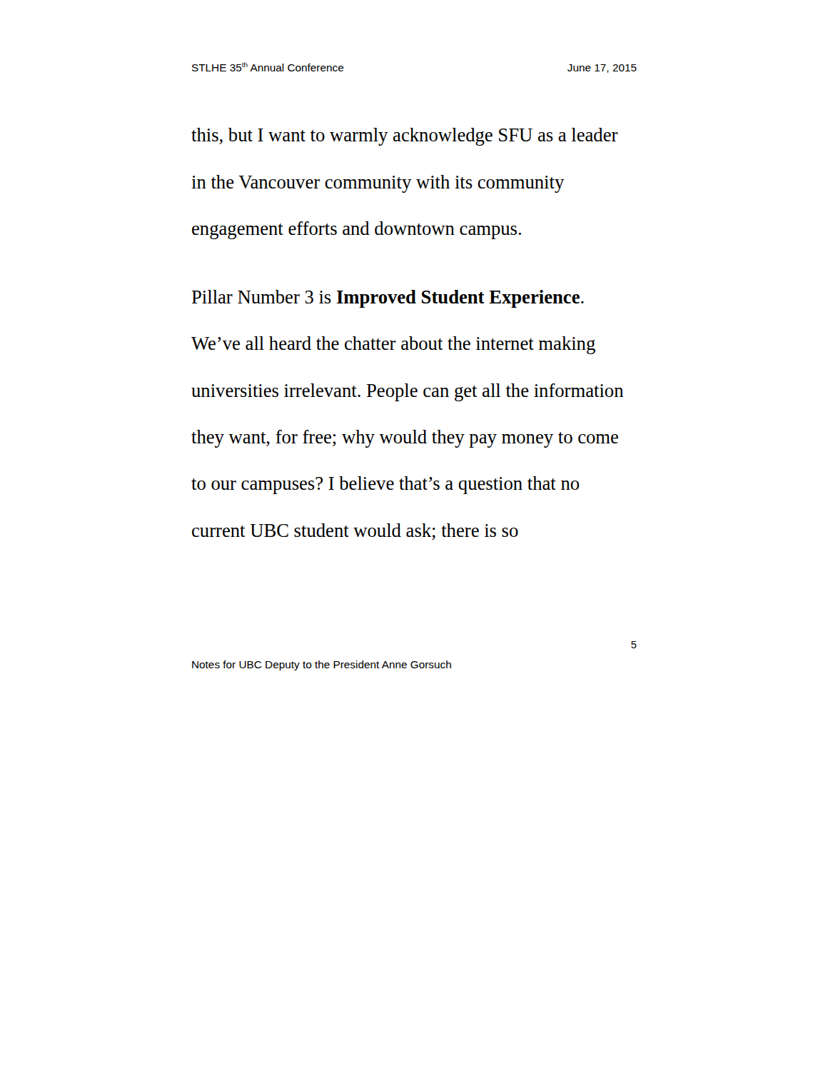STLHE 35th Annual Conference
June 17, 2015
this, but I want to warmly acknowledge SFU as a leader in the Vancouver community with its community engagement efforts and downtown campus.
Pillar Number 3 is Improved Student Experience. We’ve all heard the chatter about the internet making universities irrelevant. People can get all the information they want, for free; why would they pay money to come to our campuses? I believe that’s a question that no current UBC student would ask; there is so
5
Notes for UBC Deputy to the President Anne Gorsuch